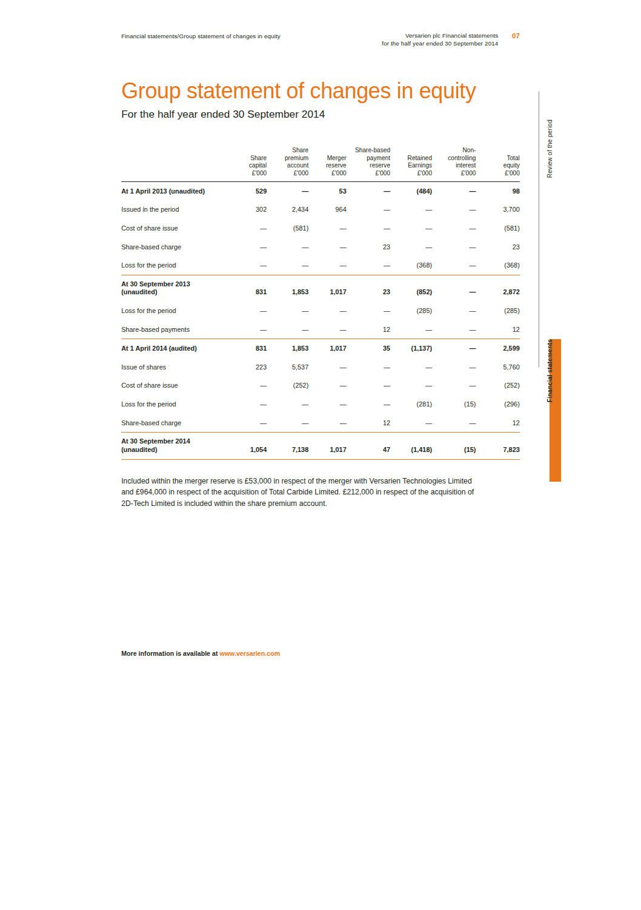Review of the period
Financial statements
Financial statements/Group statement of changes in equity
Versarien plc Financial statements
for the half year ended 30 September 2014
07
Group statement of changes in equity
For the half year ended 30 September 2014
| | Share capital £'000 | Share premium account £'000 | Merger reserve £'000 | Share-based payment reserve £'000 | Retained Earnings £'000 | Non- controlling interest £'000 | Total equity £'000 |
| --- | --- | --- | --- | --- | --- | --- | --- |
| At 1 April 2013 (unaudited) | 529 | — | 53 | — | (484) | — | 98 |
| Issued in the period | 302 | 2,434 | 964 | — | — | — | 3,700 |
| Cost of share issue | — | (581) | — | — | — | — | (581) |
| Share-based charge | — | — | — | 23 | — | — | 23 |
| Loss for the period | — | — | — | — | (368) | — | (368) |
| At 30 September 2013 (unaudited) | 831 | 1,853 | 1,017 | 23 | (852) | — | 2,872 |
| Loss for the period | — | — | — | — | (285) | — | (285) |
| Share-based payments | — | — | — | 12 | — | — | 12 |
| At 1 April 2014 (audited) | 831 | 1,853 | 1,017 | 35 | (1,137) | — | 2,599 |
| Issue of shares | 223 | 5,537 | — | — | — | — | 5,760 |
| Cost of share issue | — | (252) | — | — | — | — | (252) |
| Loss for the period | — | — | — | — | (281) | (15) | (296) |
| Share-based charge | — | — | — | 12 | — | — | 12 |
| At 30 September 2014 (unaudited) | 1,054 | 7,138 | 1,017 | 47 | (1,418) | (15) | 7,823 |
Included within the merger reserve is £53,000 in respect of the merger with Versarien Technologies Limited and £964,000 in respect of the acquisition of Total Carbide Limited. £212,000 in respect of the acquisition of 2D-Tech Limited is included within the share premium account.
More information is available at www.versarien.com